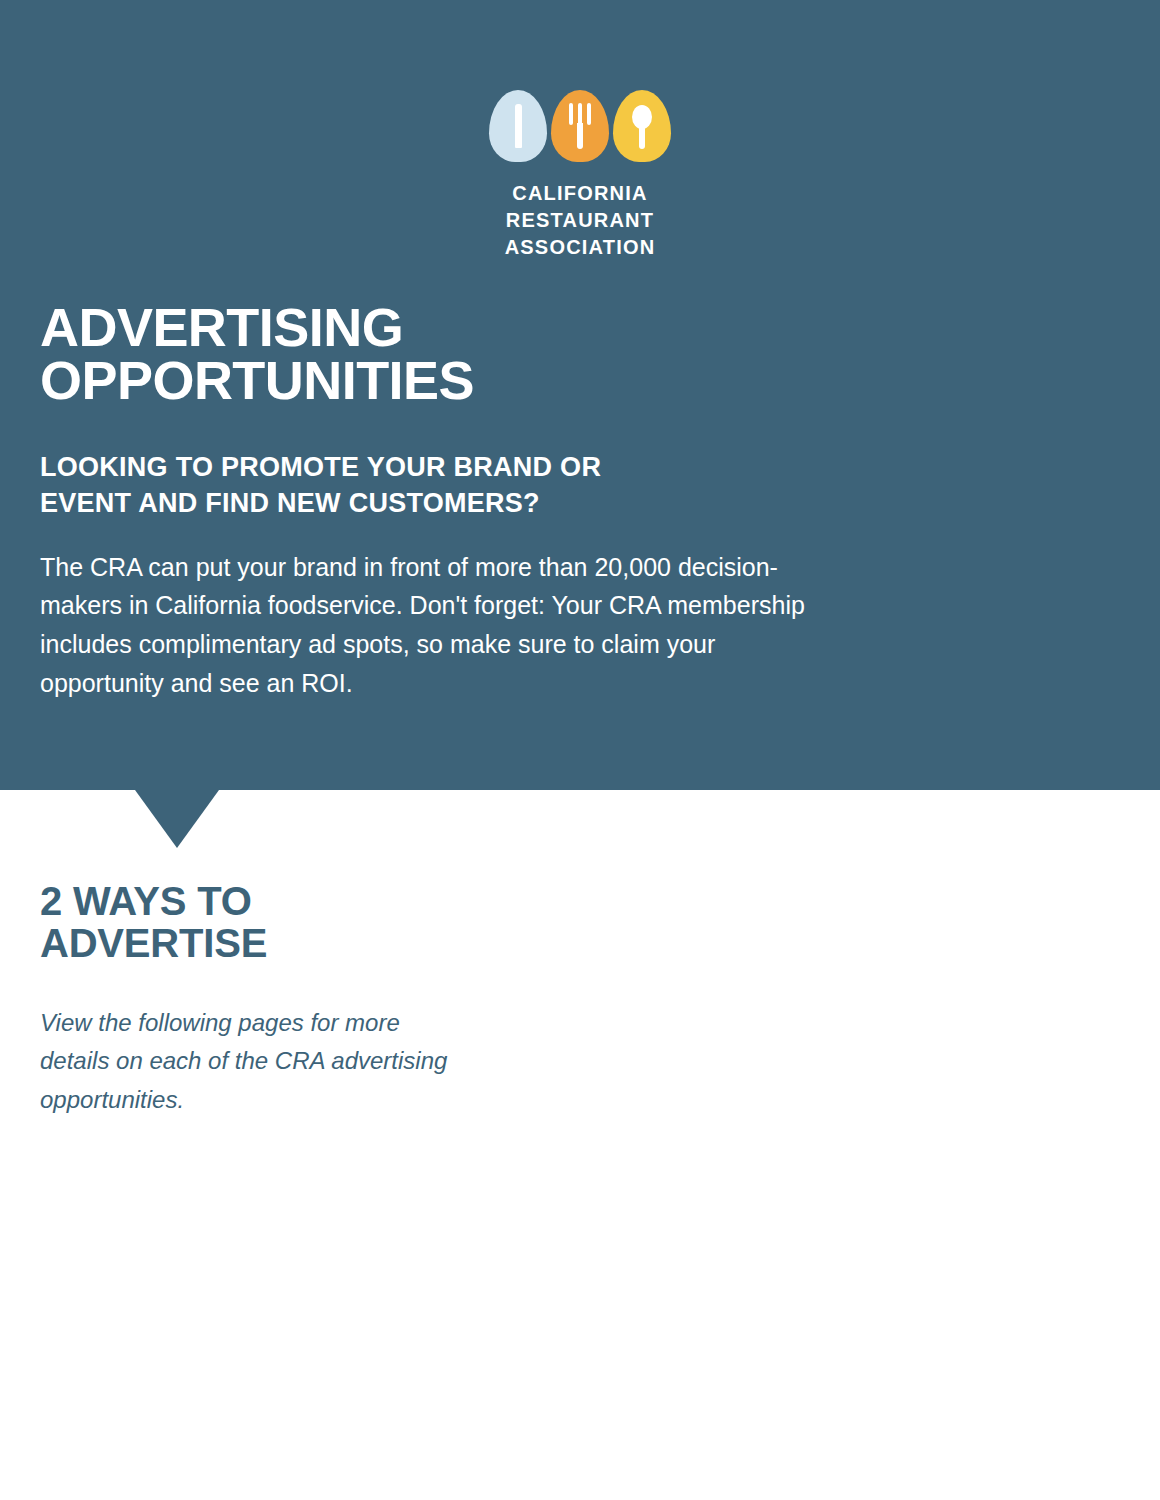CALIFORNIA
RESTAURANT
ASSOCIATION
ADVERTISING
OPPORTUNITIES
LOOKING TO PROMOTE YOUR BRAND OR
EVENT AND FIND NEW CUSTOMERS?
The CRA can put your brand in front of more than 20,000 decision-makers in California foodservice. Don't forget: Your CRA membership includes complimentary ad spots, so make sure to claim your opportunity and see an ROI.
2 WAYS TO
ADVERTISE
View the following pages for more details on each of the CRA advertising opportunities.